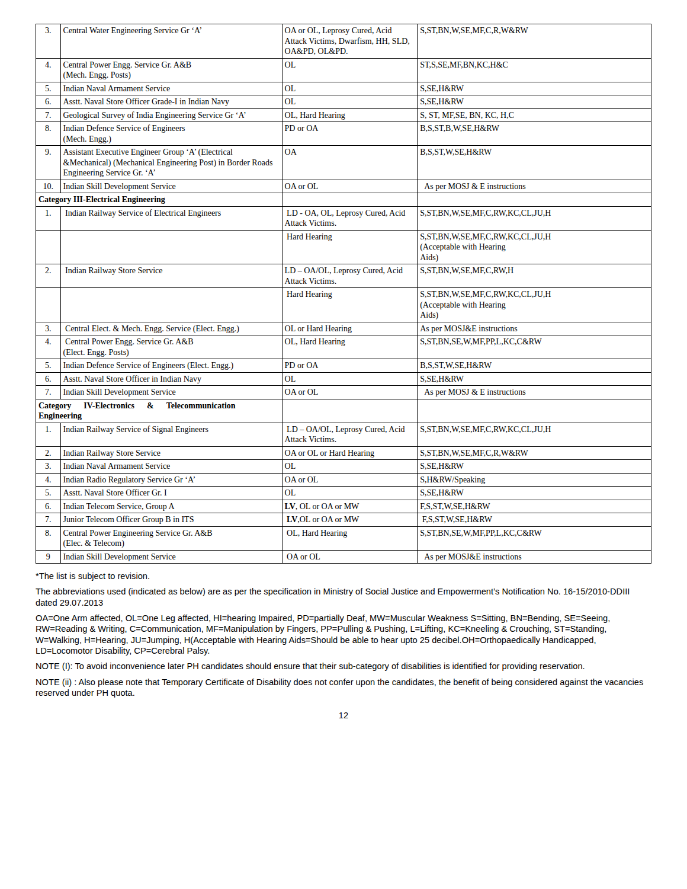| 3. | Central Water Engineering Service Gr ‘A’ | OA or OL, Leprosy Cured, Acid Attack Victims, Dwarfism, HH, SLD, OA&PD, OL&PD. | S,ST,BN,W,SE,MF,C,R,W&RW |
| 4. | Central Power Engg. Service Gr. A&B (Mech. Engg. Posts) | OL | ST,S,SE,MF,BN,KC,H&C |
| 5. | Indian Naval Armament Service | OL | S,SE,H&RW |
| 6. | Asstt. Naval Store Officer Grade-I in Indian Navy | OL | S,SE,H&RW |
| 7. | Geological Survey of India Engineering Service Gr ‘A’ | OL, Hard Hearing | S, ST, MF,SE, BN, KC, H,C |
| 8. | Indian Defence Service of Engineers (Mech. Engg.) | PD or OA | B,S,ST,B,W,SE,H&RW |
| 9. | Assistant Executive Engineer Group ‘A’ (Electrical &Mechanical) (Mechanical Engineering Post) in Border Roads Engineering Service Gr. ‘A’ | OA | B,S,ST,W,SE,H&RW |
| 10. | Indian Skill Development Service | OA or OL | As per MOSJ & E instructions |
| Category III-Electrical Engineering | | |
| 1. | Indian Railway Service of Electrical Engineers | LD - OA, OL, Leprosy Cured, Acid Attack Victims. | S,ST,BN,W,SE,MF,C,RW,KC,CL,JU,H |
| | | Hard Hearing | S,ST,BN,W,SE,MF,C,RW,KC,CL,JU,H (Acceptable with Hearing Aids) |
| 2. | Indian Railway Store Service | LD – OA/OL, Leprosy Cured, Acid Attack Victims. | S,ST,BN,W,SE,MF,C,RW,H |
| | | Hard Hearing | S,ST,BN,W,SE,MF,C,RW,KC,CL,JU,H (Acceptable with Hearing Aids) |
| 3. | Central Elect. & Mech. Engg. Service (Elect. Engg.) | OL or Hard Hearing | As per MOSJ&E instructions |
| 4. | Central Power Engg. Service Gr. A&B (Elect. Engg. Posts) | OL, Hard Hearing | S,ST,BN,SE,W,MF,PP,L,KC,C&RW |
| 5. | Indian Defence Service of Engineers (Elect. Engg.) | PD or OA | B,S,ST,W,SE,H&RW |
| 6. | Asstt. Naval Store Officer in Indian Navy | OL | S,SE,H&RW |
| 7. | Indian Skill Development Service | OA or OL | As per MOSJ & E instructions |
| Category IV-Electronics & Telecommunication Engineering | | |
| 1. | Indian Railway Service of Signal Engineers | LD – OA/OL, Leprosy Cured, Acid Attack Victims. | S,ST,BN,W,SE,MF,C,RW,KC,CL,JU,H |
| 2. | Indian Railway Store Service | OA or OL or Hard Hearing | S,ST,BN,W,SE,MF,C,R,W&RW |
| 3. | Indian Naval Armament Service | OL | S,SE,H&RW |
| 4. | Indian Radio Regulatory Service Gr ‘A’ | OA or OL | S,H&RW/Speaking |
| 5. | Asstt. Naval Store Officer Gr. I | OL | S,SE,H&RW |
| 6. | Indian Telecom Service, Group A | LV , OL or OA or MW | F,S,ST,W,SE,H&RW |
| 7. | Junior Telecom Officer Group B in ITS | LV ,OL or OA or MW | F,S,ST,W,SE,H&RW |
| 8. | Central Power Engineering Service Gr. A&B (Elec. & Telecom) | OL, Hard Hearing | S,ST,BN,SE,W,MF,PP,L,KC,C&RW |
| 9 | Indian Skill Development Service | OA or OL | As per MOSJ&E instructions |
*The list is subject to revision.
The abbreviations used (indicated as below) are as per the specification in Ministry of Social Justice and Empowerment’s Notification No. 16-15/2010-DDIII dated 29.07.2013
OA=One Arm affected, OL=One Leg affected, HI=hearing Impaired, PD=partially Deaf, MW=Muscular Weakness S=Sitting, BN=Bending, SE=Seeing, RW=Reading & Writing, C=Communication, MF=Manipulation by Fingers, PP=Pulling & Pushing, L=Lifting, KC=Kneeling & Crouching, ST=Standing, W=Walking, H=Hearing, JU=Jumping, H(Acceptable with Hearing Aids=Should be able to hear upto 25 decibel.OH=Orthopaedically Handicapped, LD=Locomotor Disability, CP=Cerebral Palsy.
NOTE (I): To avoid inconvenience later PH candidates should ensure that their sub-category of disabilities is identified for providing reservation.
NOTE (ii) : Also please note that Temporary Certificate of Disability does not confer upon the candidates, the benefit of being considered against the vacancies reserved under PH quota.
12